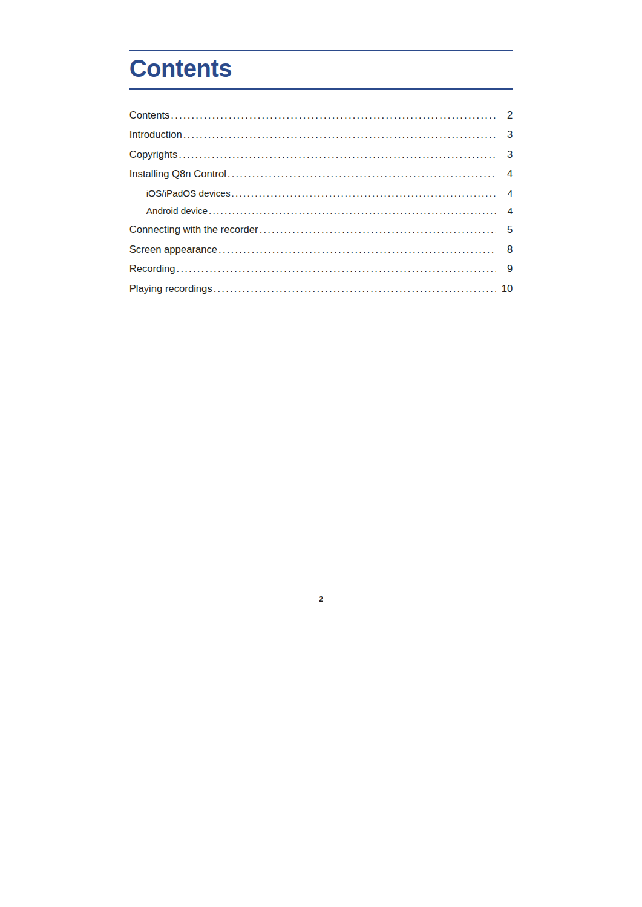Contents
Contents ................................................................................................... 2
Introduction ................................................................................................... 3
Copyrights ................................................................................................... 3
Installing Q8n Control ................................................................................................... 4
iOS/iPadOS devices ................................................................................................... 4
Android device ................................................................................................... 4
Connecting with the recorder ................................................................................................... 5
Screen appearance ................................................................................................... 8
Recording ................................................................................................... 9
Playing recordings ................................................................................................... 10
2